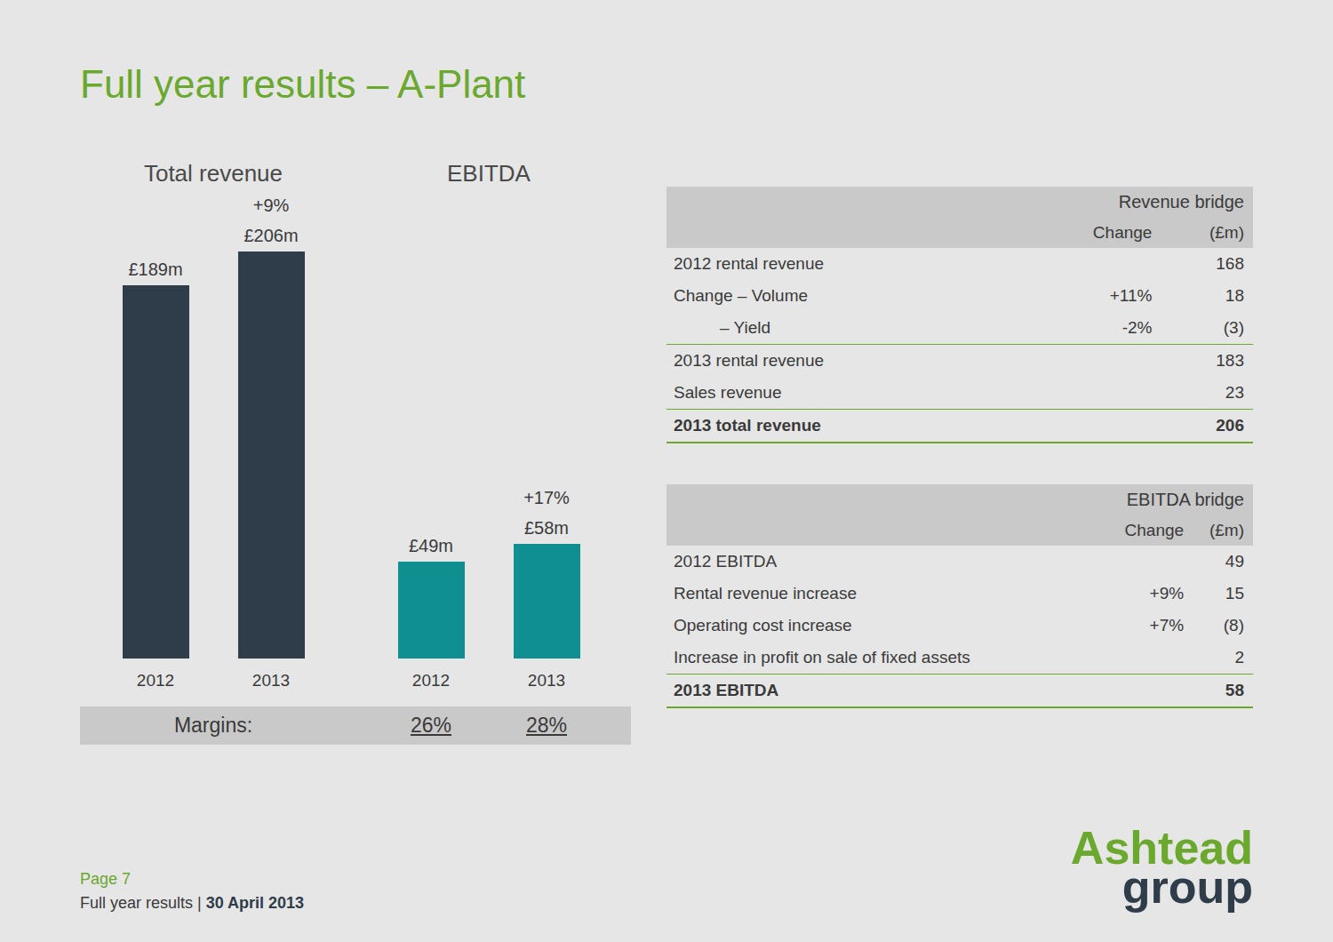Full year results – A-Plant
Total revenue EBITDA
£189m
+9%
£206m
£49m
+17%
£58m
20122013
20122013
Margins:
26% 28%
Revenue bridge
| | Change | (£m) |
| --- | --- | --- |
| 2012 rental revenue | | 168 |
| Change – Volume | +11% | 18 |
| – Yield | -2% | (3) |
| 2013 rental revenue | | 183 |
| Sales revenue | | 23 |
| 2013 total revenue | | 206 |
EBITDA bridge
| | Change | (£m) |
| --- | --- | --- |
| 2012 EBITDA | | 49 |
| Rental revenue increase | +9% | 15 |
| Operating cost increase | +7% | (8) |
| Increase in profit on sale of fixed assets | | 2 |
| 2013 EBITDA | | 58 |
Page 7
Full year results | 30 April 2013
Ashtead
group